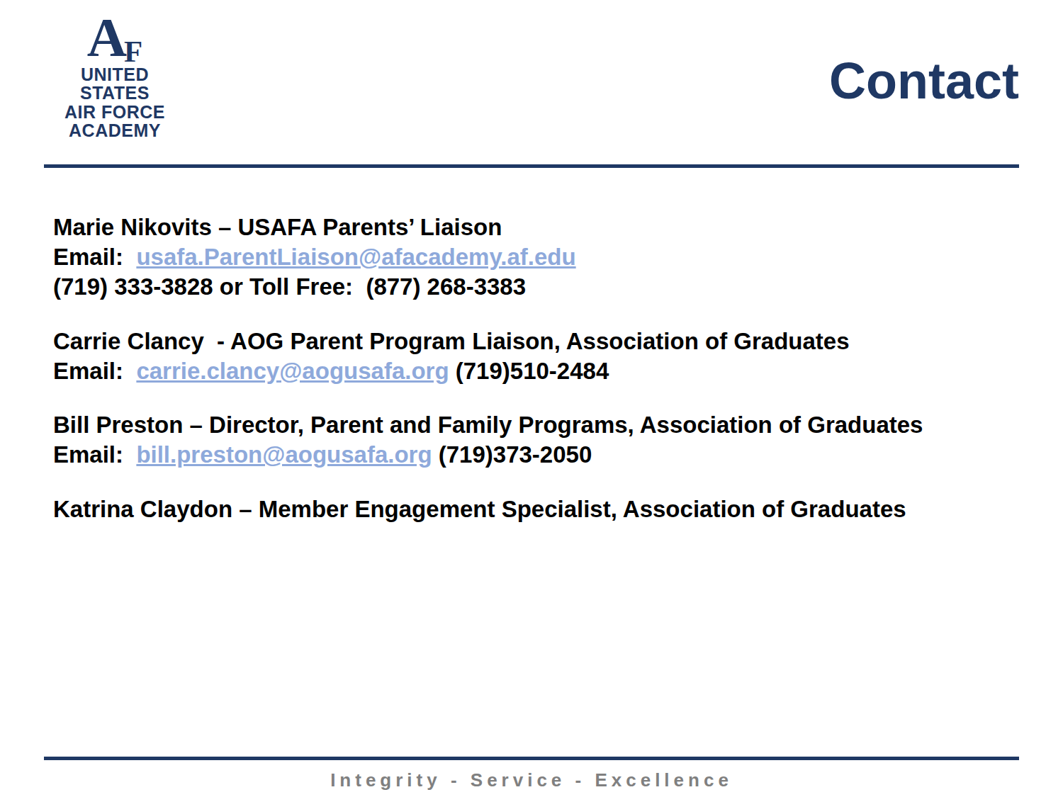AF
UNITED STATES AIR FORCE ACADEMY
Contact
Marie Nikovits – USAFA Parents’ Liaison
Email: usafa.ParentLiaison@afacademy.af.edu
(719) 333-3828 or Toll Free: (877) 268-3383
Carrie Clancy - AOG Parent Program Liaison, Association of Graduates
Email: carrie.clancy@aogusafa.org (719)510-2484
Bill Preston – Director, Parent and Family Programs, Association of Graduates
Email: bill.preston@aogusafa.org (719)373-2050
Katrina Claydon – Member Engagement Specialist, Association of Graduates
Integrity - Service - Excellence